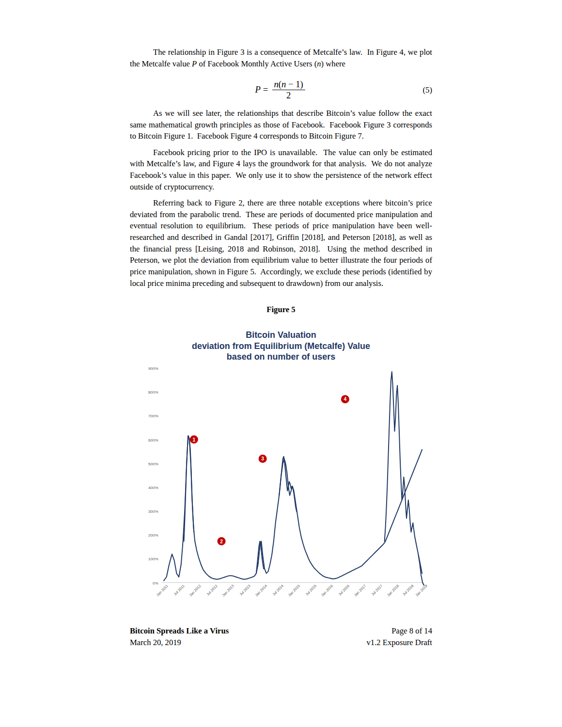The relationship in Figure 3 is a consequence of Metcalfe’s law. In Figure 4, we plot the Metcalfe value P of Facebook Monthly Active Users (n) where
P = n(n − 1) 2
(5)
As we will see later, the relationships that describe Bitcoin’s value follow the exact same mathematical growth principles as those of Facebook. Facebook Figure 3 corresponds to Bitcoin Figure 1. Facebook Figure 4 corresponds to Bitcoin Figure 7.
Facebook pricing prior to the IPO is unavailable. The value can only be estimated with Metcalfe’s law, and Figure 4 lays the groundwork for that analysis. We do not analyze Facebook’s value in this paper. We only use it to show the persistence of the network effect outside of cryptocurrency.
Referring back to Figure 2, there are three notable exceptions where bitcoin’s price deviated from the parabolic trend. These are periods of documented price manipulation and eventual resolution to equilibrium. These periods of price manipulation have been well-researched and described in Gandal [2017], Griffin [2018], and Peterson [2018], as well as the financial press [Leising, 2018 and Robinson, 2018]. Using the method described in Peterson, we plot the deviation from equilibrium value to better illustrate the four periods of price manipulation, shown in Figure 5. Accordingly, we exclude these periods (identified by local price minima preceding and subsequent to drawdown) from our analysis.
Figure 5
Bitcoin Valuation deviation from Equilibrium (Metcalfe) Value based on number of users 900% 800% 700% 600% 500% 400% 300% 200% 100% 0% 1 2 3 4 Jan 2011 Jul 2011 Jan 2012 Jul 2012 Jan 2013 Jul 2013 Jan 2014 Jul 2014 Jan 2015 Jul 2015 Jan 2016 Jul 2016 Jan 2017 Jul 2017 Jan 2018 Jul 2018 Jan 2019
Bitcoin Spreads Like a Virus
March 20, 2019
Page 8 of 14
v1.2 Exposure Draft